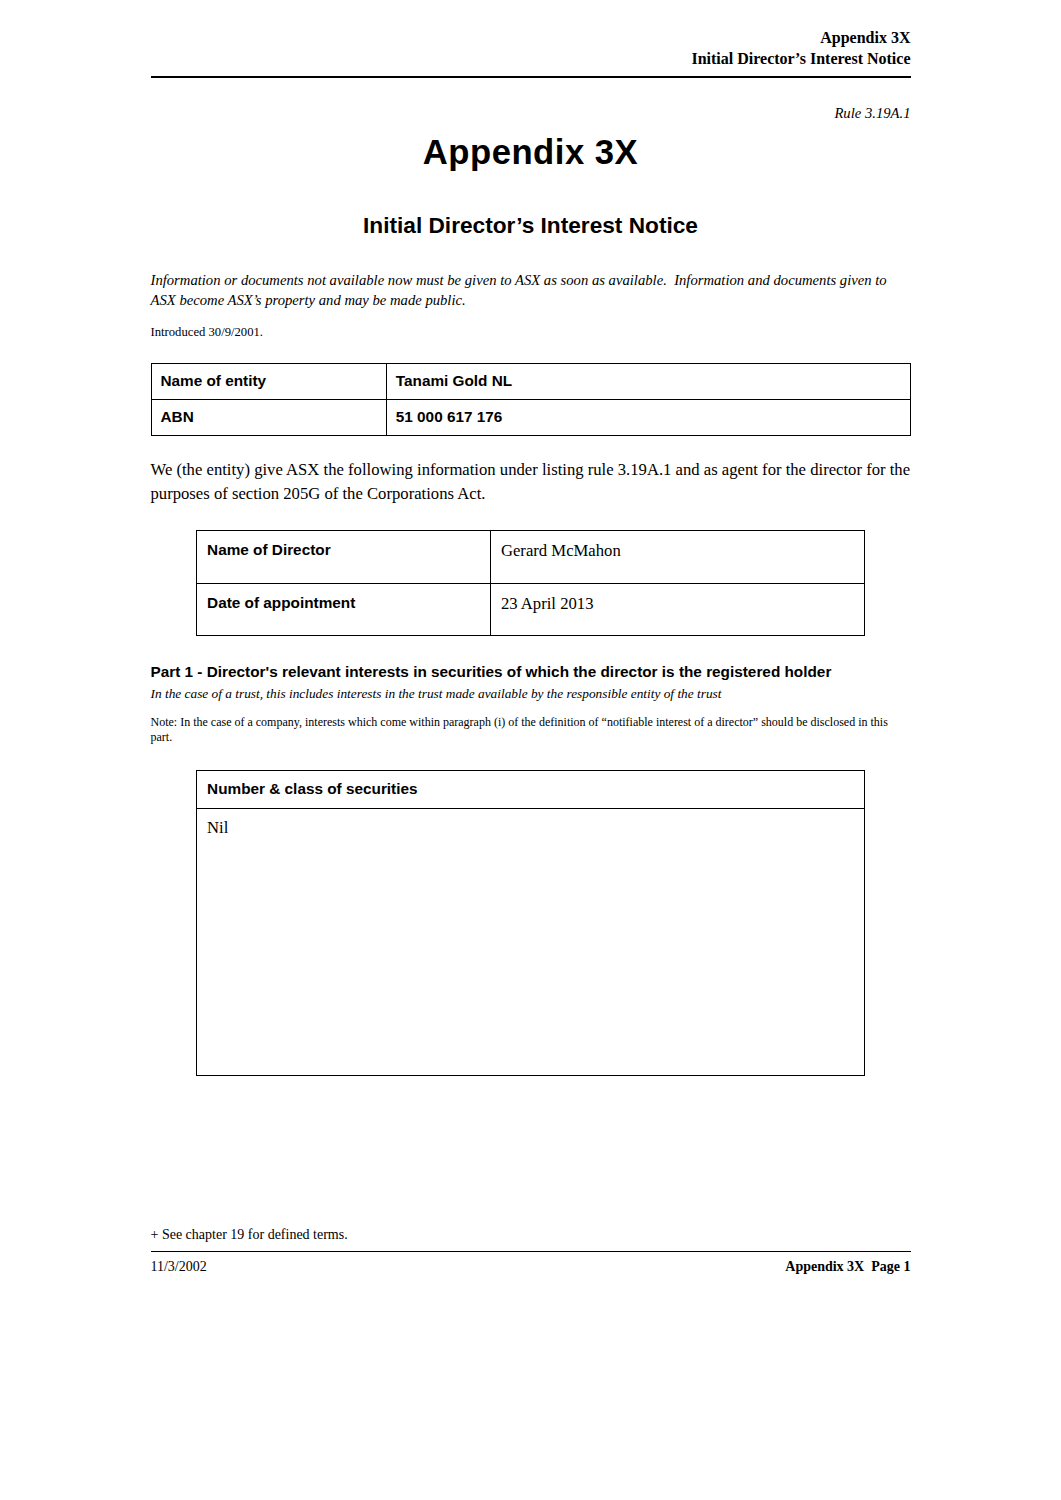Appendix 3X
Initial Director’s Interest Notice
Rule 3.19A.1
Appendix 3X
Initial Director’s Interest Notice
Information or documents not available now must be given to ASX as soon as available. Information and documents given to ASX become ASX’s property and may be made public.
Introduced 30/9/2001.
| Name of entity | Tanami Gold NL |
| ABN | 51 000 617 176 |
We (the entity) give ASX the following information under listing rule 3.19A.1 and as agent for the director for the purposes of section 205G of the Corporations Act.
| Name of Director | Gerard McMahon |
| Date of appointment | 23 April 2013 |
Part 1 - Director's relevant interests in securities of which the director is the registered holder
In the case of a trust, this includes interests in the trust made available by the responsible entity of the trust
Note: In the case of a company, interests which come within paragraph (i) of the definition of “notifiable interest of a director” should be disclosed in this part.
| Number & class of securities |
| Nil |
+ See chapter 19 for defined terms.
11/3/2002 Appendix 3X Page 1